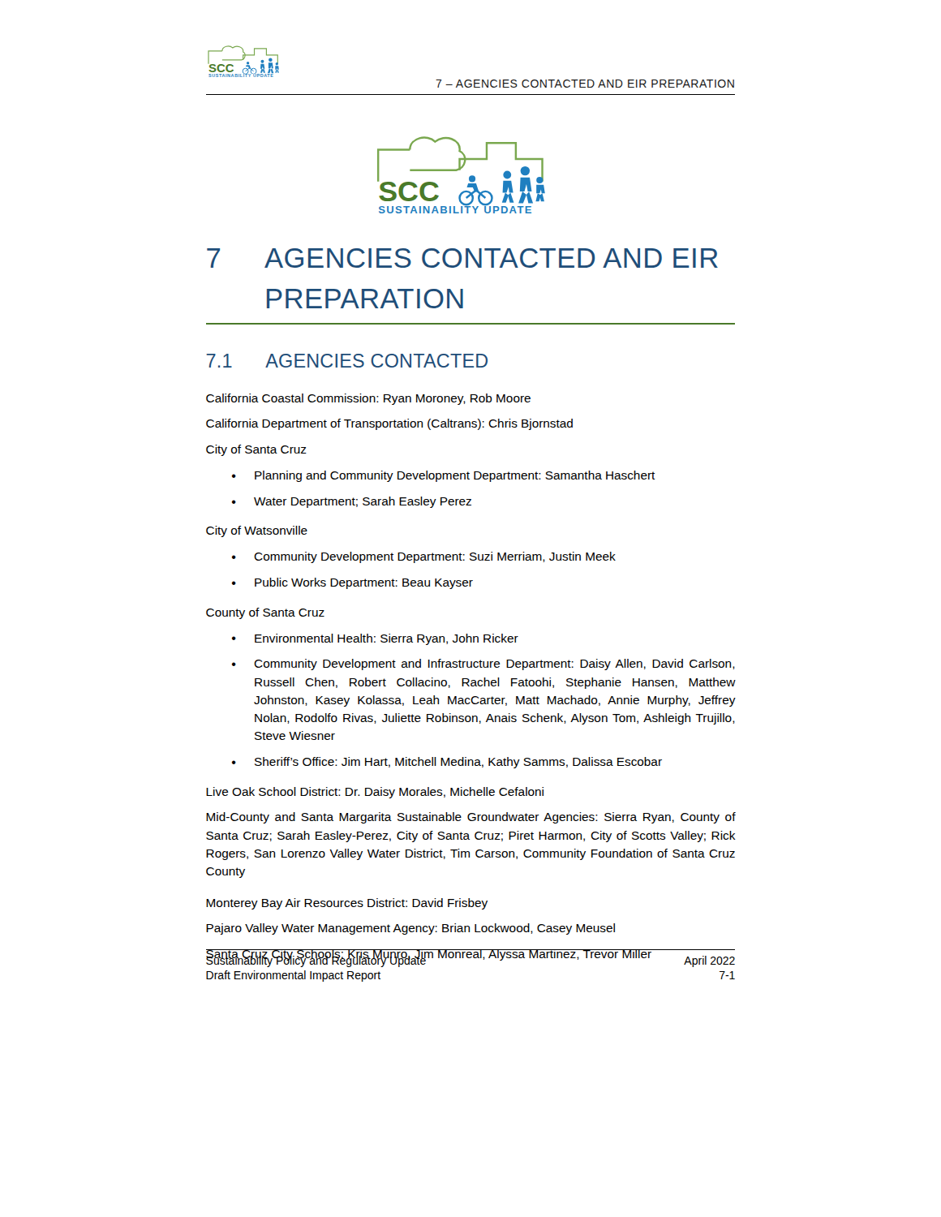SCC SUSTAINABILITY UPDATE
7 – Agencies Contacted and EIR Preparation
SCC SUSTAINABILITY UPDATE
7 AGENCIES CONTACTED AND EIR PREPARATION
7.1 AGENCIES CONTACTED
California Coastal Commission: Ryan Moroney, Rob Moore
California Department of Transportation (Caltrans): Chris Bjornstad
City of Santa Cruz
Planning and Community Development Department: Samantha Haschert
Water Department; Sarah Easley Perez
City of Watsonville
Community Development Department: Suzi Merriam, Justin Meek
Public Works Department: Beau Kayser
County of Santa Cruz
Environmental Health: Sierra Ryan, John Ricker
Community Development and Infrastructure Department: Daisy Allen, David Carlson, Russell Chen, Robert Collacino, Rachel Fatoohi, Stephanie Hansen, Matthew Johnston, Kasey Kolassa, Leah MacCarter, Matt Machado, Annie Murphy, Jeffrey Nolan, Rodolfo Rivas, Juliette Robinson, Anais Schenk, Alyson Tom, Ashleigh Trujillo, Steve Wiesner
Sheriff’s Office: Jim Hart, Mitchell Medina, Kathy Samms, Dalissa Escobar
Live Oak School District: Dr. Daisy Morales, Michelle Cefaloni
Mid-County and Santa Margarita Sustainable Groundwater Agencies: Sierra Ryan, County of Santa Cruz; Sarah Easley-Perez, City of Santa Cruz; Piret Harmon, City of Scotts Valley; Rick Rogers, San Lorenzo Valley Water District, Tim Carson, Community Foundation of Santa Cruz County
Monterey Bay Air Resources District: David Frisbey
Pajaro Valley Water Management Agency: Brian Lockwood, Casey Meusel
Santa Cruz City Schools: Kris Munro, Jim Monreal, Alyssa Martinez, Trevor Miller
Sustainability Policy and Regulatory Update
April 2022
Draft Environmental Impact Report
7-1